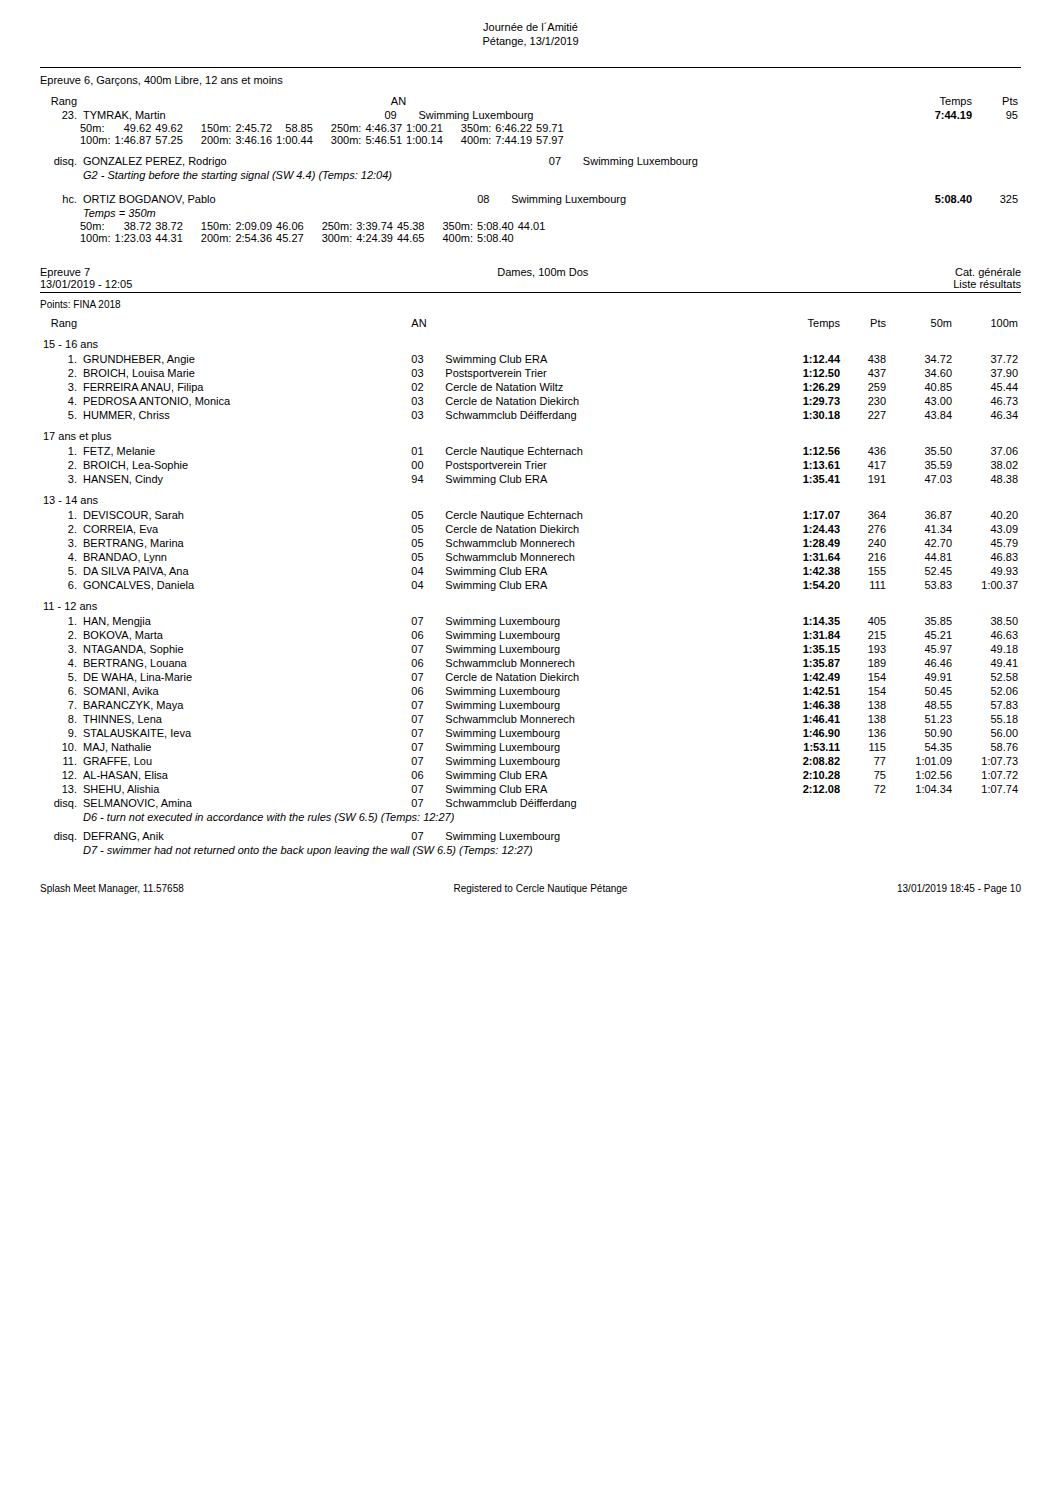Journée de l´Amitié
Pétange, 13/1/2019
Epreuve 6, Garçons, 400m Libre, 12 ans et moins
| Rang | | AN | | Temps | Pts |
| 23. | TYMRAK, Martin | 09 | Swimming Luxembourg | 7:44.19 | 95 |
| 50m: | 49.62 | 49.62 | 150m: | 2:45.72 | 58.85 | 250m: | 4:46.37 | 1:00.21 | 350m: | 6:46.22 | 59.71 |
| 100m: | 1:46.87 | 57.25 | 200m: | 3:46.16 | 1:00.44 | 300m: | 5:46.51 | 1:00.14 | 400m: | 7:44.19 | 57.97 |
| disq. | GONZALEZ PEREZ, Rodrigo | 07 | Swimming Luxembourg | | |
| | G2 - Starting before the starting signal (SW 4.4) (Temps: 12:04) |
| hc. | ORTIZ BOGDANOV, Pablo | 08 | Swimming Luxembourg | 5:08.40 | 325 |
| | Temps = 350m |
| 50m: | 38.72 | 38.72 | 150m: | 2:09.09 | 46.06 | 250m: | 3:39.74 | 45.38 | 350m: | 5:08.40 | 44.01 |
| 100m: | 1:23.03 | 44.31 | 200m: | 2:54.36 | 45.27 | 300m: | 4:24.39 | 44.65 | 400m: | 5:08.40 | |
Epreuve 7
13/01/2019 - 12:05
Dames, 100m Dos
Cat. générale
Liste résultats
Points: FINA 2018
| Rang | | AN | | Temps | Pts | 50m | 100m |
| 15 - 16 ans |
| 1. | GRUNDHEBER, Angie | 03 | Swimming Club ERA | 1:12.44 | 438 | 34.72 | 37.72 |
| 2. | BROICH, Louisa Marie | 03 | Postsportverein Trier | 1:12.50 | 437 | 34.60 | 37.90 |
| 3. | FERREIRA ANAU, Filipa | 02 | Cercle de Natation Wiltz | 1:26.29 | 259 | 40.85 | 45.44 |
| 4. | PEDROSA ANTONIO, Monica | 03 | Cercle de Natation Diekirch | 1:29.73 | 230 | 43.00 | 46.73 |
| 5. | HUMMER, Chriss | 03 | Schwammclub Déifferdang | 1:30.18 | 227 | 43.84 | 46.34 |
| 17 ans et plus |
| 1. | FETZ, Melanie | 01 | Cercle Nautique Echternach | 1:12.56 | 436 | 35.50 | 37.06 |
| 2. | BROICH, Lea-Sophie | 00 | Postsportverein Trier | 1:13.61 | 417 | 35.59 | 38.02 |
| 3. | HANSEN, Cindy | 94 | Swimming Club ERA | 1:35.41 | 191 | 47.03 | 48.38 |
| 13 - 14 ans |
| 1. | DEVISCOUR, Sarah | 05 | Cercle Nautique Echternach | 1:17.07 | 364 | 36.87 | 40.20 |
| 2. | CORREIA, Eva | 05 | Cercle de Natation Diekirch | 1:24.43 | 276 | 41.34 | 43.09 |
| 3. | BERTRANG, Marina | 05 | Schwammclub Monnerech | 1:28.49 | 240 | 42.70 | 45.79 |
| 4. | BRANDAO, Lynn | 05 | Schwammclub Monnerech | 1:31.64 | 216 | 44.81 | 46.83 |
| 5. | DA SILVA PAIVA, Ana | 04 | Swimming Club ERA | 1:42.38 | 155 | 52.45 | 49.93 |
| 6. | GONCALVES, Daniela | 04 | Swimming Club ERA | 1:54.20 | 111 | 53.83 | 1:00.37 |
| 11 - 12 ans |
| 1. | HAN, Mengjia | 07 | Swimming Luxembourg | 1:14.35 | 405 | 35.85 | 38.50 |
| 2. | BOKOVA, Marta | 06 | Swimming Luxembourg | 1:31.84 | 215 | 45.21 | 46.63 |
| 3. | NTAGANDA, Sophie | 07 | Swimming Luxembourg | 1:35.15 | 193 | 45.97 | 49.18 |
| 4. | BERTRANG, Louana | 06 | Schwammclub Monnerech | 1:35.87 | 189 | 46.46 | 49.41 |
| 5. | DE WAHA, Lina-Marie | 07 | Cercle de Natation Diekirch | 1:42.49 | 154 | 49.91 | 52.58 |
| 6. | SOMANI, Avika | 06 | Swimming Luxembourg | 1:42.51 | 154 | 50.45 | 52.06 |
| 7. | BARANCZYK, Maya | 07 | Swimming Luxembourg | 1:46.38 | 138 | 48.55 | 57.83 |
| 8. | THINNES, Lena | 07 | Schwammclub Monnerech | 1:46.41 | 138 | 51.23 | 55.18 |
| 9. | STALAUSKAITE, Ieva | 07 | Swimming Luxembourg | 1:46.90 | 136 | 50.90 | 56.00 |
| 10. | MAJ, Nathalie | 07 | Swimming Luxembourg | 1:53.11 | 115 | 54.35 | 58.76 |
| 11. | GRAFFE, Lou | 07 | Swimming Luxembourg | 2:08.82 | 77 | 1:01.09 | 1:07.73 |
| 12. | AL-HASAN, Elisa | 06 | Swimming Club ERA | 2:10.28 | 75 | 1:02.56 | 1:07.72 |
| 13. | SHEHU, Alishia | 07 | Swimming Club ERA | 2:12.08 | 72 | 1:04.34 | 1:07.74 |
| disq. | SELMANOVIC, Amina | 07 | Schwammclub Déifferdang | | | | |
| | D6 - turn not executed in accordance with the rules (SW 6.5) (Temps: 12:27) |
| disq. | DEFRANG, Anik | 07 | Swimming Luxembourg | | | | |
| | D7 - swimmer had not returned onto the back upon leaving the wall (SW 6.5) (Temps: 12:27) |
Splash Meet Manager, 11.57658
Registered to Cercle Nautique Pétange
13/01/2019 18:45 - Page 10